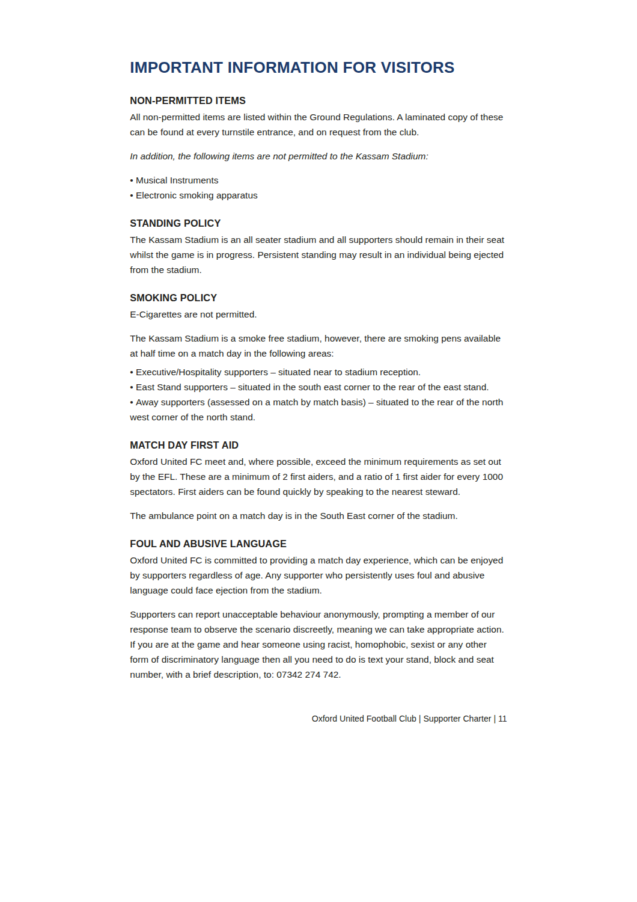IMPORTANT INFORMATION FOR VISITORS
NON-PERMITTED ITEMS
All non-permitted items are listed within the Ground Regulations. A laminated copy of these can be found at every turnstile entrance, and on request from the club.
In addition, the following items are not permitted to the Kassam Stadium:
Musical Instruments
Electronic smoking apparatus
STANDING POLICY
The Kassam Stadium is an all seater stadium and all supporters should remain in their seat whilst the game is in progress. Persistent standing may result in an individual being ejected from the stadium.
SMOKING POLICY
E-Cigarettes are not permitted.
The Kassam Stadium is a smoke free stadium, however, there are smoking pens available at half time on a match day in the following areas:
Executive/Hospitality supporters – situated near to stadium reception.
East Stand supporters – situated in the south east corner to the rear of the east stand.
Away supporters (assessed on a match by match basis) – situated to the rear of the north west corner of the north stand.
MATCH DAY FIRST AID
Oxford United FC meet and, where possible, exceed the minimum requirements as set out by the EFL. These are a minimum of 2 first aiders, and a ratio of 1 first aider for every 1000 spectators. First aiders can be found quickly by speaking to the nearest steward.
The ambulance point on a match day is in the South East corner of the stadium.
FOUL AND ABUSIVE LANGUAGE
Oxford United FC is committed to providing a match day experience, which can be enjoyed by supporters regardless of age. Any supporter who persistently uses foul and abusive language could face ejection from the stadium.
Supporters can report unacceptable behaviour anonymously, prompting a member of our response team to observe the scenario discreetly, meaning we can take appropriate action. If you are at the game and hear someone using racist, homophobic, sexist or any other form of discriminatory language then all you need to do is text your stand, block and seat number, with a brief description, to: 07342 274 742.
Oxford United Football Club | Supporter Charter | 11